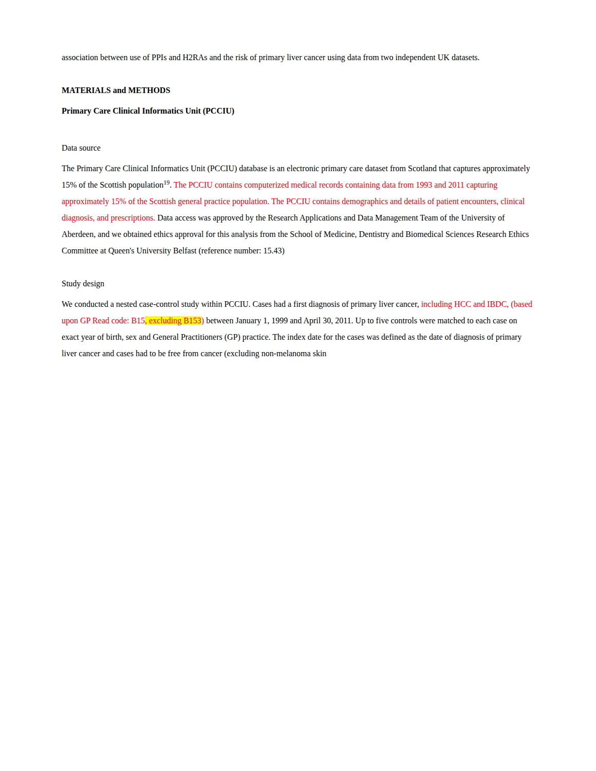association between use of PPIs and H2RAs and the risk of primary liver cancer using data from two independent UK datasets.
MATERIALS and METHODS
Primary Care Clinical Informatics Unit (PCCIU)
Data source
The Primary Care Clinical Informatics Unit (PCCIU) database is an electronic primary care dataset from Scotland that captures approximately 15% of the Scottish population19. The PCCIU contains computerized medical records containing data from 1993 and 2011 capturing approximately 15% of the Scottish general practice population. The PCCIU contains demographics and details of patient encounters, clinical diagnosis, and prescriptions. Data access was approved by the Research Applications and Data Management Team of the University of Aberdeen, and we obtained ethics approval for this analysis from the School of Medicine, Dentistry and Biomedical Sciences Research Ethics Committee at Queen's University Belfast (reference number: 15.43)
Study design
We conducted a nested case-control study within PCCIU. Cases had a first diagnosis of primary liver cancer, including HCC and IBDC, (based upon GP Read code: B15, excluding B153) between January 1, 1999 and April 30, 2011. Up to five controls were matched to each case on exact year of birth, sex and General Practitioners (GP) practice. The index date for the cases was defined as the date of diagnosis of primary liver cancer and cases had to be free from cancer (excluding non-melanoma skin